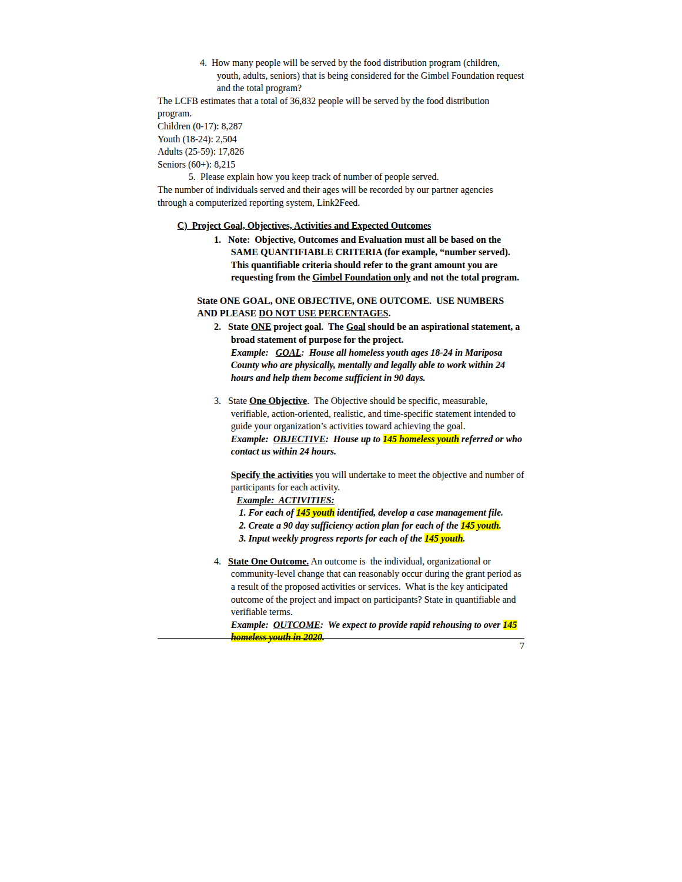4. How many people will be served by the food distribution program (children, youth, adults, seniors) that is being considered for the Gimbel Foundation request and the total program?
The LCFB estimates that a total of 36,832 people will be served by the food distribution program.
Children (0-17): 8,287
Youth (18-24): 2,504
Adults (25-59): 17,826
Seniors (60+): 8,215
5. Please explain how you keep track of number of people served.
The number of individuals served and their ages will be recorded by our partner agencies through a computerized reporting system, Link2Feed.
C) Project Goal, Objectives, Activities and Expected Outcomes
1. Note: Objective, Outcomes and Evaluation must all be based on the SAME QUANTIFIABLE CRITERIA (for example, “number served). This quantifiable criteria should refer to the grant amount you are requesting from the Gimbel Foundation only and not the total program.
State ONE GOAL, ONE OBJECTIVE, ONE OUTCOME. USE NUMBERS AND PLEASE DO NOT USE PERCENTAGES.
2. State ONE project goal. The Goal should be an aspirational statement, a broad statement of purpose for the project.
Example: GOAL: House all homeless youth ages 18-24 in Mariposa County who are physically, mentally and legally able to work within 24 hours and help them become sufficient in 90 days.
3. State One Objective. The Objective should be specific, measurable, verifiable, action-oriented, realistic, and time-specific statement intended to guide your organization’s activities toward achieving the goal.
Example: OBJECTIVE: House up to 145 homeless youth referred or who contact us within 24 hours.
Specify the activities you will undertake to meet the objective and number of participants for each activity.
Example: ACTIVITIES:
1. For each of 145 youth identified, develop a case management file.
2. Create a 90 day sufficiency action plan for each of the 145 youth.
3. Input weekly progress reports for each of the 145 youth.
4. State One Outcome. An outcome is the individual, organizational or community-level change that can reasonably occur during the grant period as a result of the proposed activities or services. What is the key anticipated outcome of the project and impact on participants? State in quantifiable and verifiable terms.
Example: OUTCOME: We expect to provide rapid rehousing to over 145 homeless youth in 2020.
7